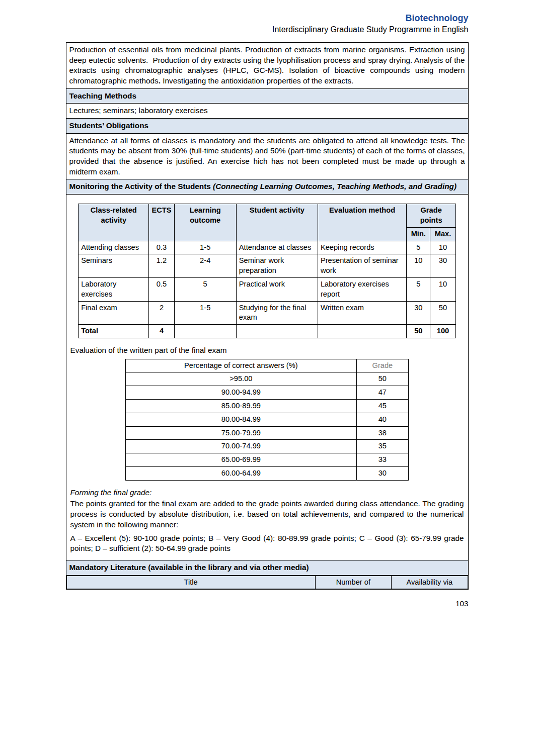Biotechnology Interdisciplinary Graduate Study Programme in English
| Production of essential oils from medicinal plants. Production of extracts from marine organisms. Extraction using deep eutectic solvents. Production of dry extracts using the lyophilisation process and spray drying. Analysis of the extracts using chromatographic analyses (HPLC, GC-MS). Isolation of bioactive compounds using modern chromatographic methods . Investigating the antioxidation properties of the extracts. |
| Teaching Methods |
| Lectures; seminars; laboratory exercises |
| Students’ Obligations |
| Attendance at all forms of classes is mandatory and the students are obligated to attend all knowledge tests. The students may be absent from 30% (full-time students) and 50% (part-time students) of each of the forms of classes, provided that the absence is justified. An exercise hich has not been completed must be made up through a midterm exam. |
| Monitoring the Activity of the Students (Connecting Learning Outcomes, Teaching Methods, and Grading) |
| / Class-related activity / ECTS / Learning outcome / Student activity / Evaluation method / Grade points / / --- / --- / --- / --- / --- / --- / / Min. / Max. / / Attending classes / 0.3 / 1-5 / Attendance at classes / Keeping records / 5 / 10 / / Seminars / 1.2 / 2-4 / Seminar work preparation / Presentation of seminar work / 10 / 30 / / Laboratory exercises / 0.5 / 5 / Practical work / Laboratory exercises report / 5 / 10 / / Final exam / 2 / 1-5 / Studying for the final exam / Written exam / 30 / 50 / / Total / 4 / / / / 50 / 100 / Evaluation of the written part of the final exam / Percentage of correct answers (%) / Grade / / --- / --- / / >95.00 / 50 / / 90.00-94.99 / 47 / / 85.00-89.99 / 45 / / 80.00-84.99 / 40 / / 75.00-79.99 / 38 / / 70.00-74.99 / 35 / / 65.00-69.99 / 33 / / 60.00-64.99 / 30 / Forming the final grade: The points granted for the final exam are added to the grade points awarded during class attendance. The grading process is conducted by absolute distribution, i.e. based on total achievements, and compared to the numerical system in the following manner: A – Excellent (5): 90-100 grade points; B – Very Good (4): 80-89.99 grade points; C – Good (3): 65-79.99 grade points; D – sufficient (2): 50-64.99 grade points |
| Mandatory Literature (available in the library and via other media) |
| / Title / Number of / Availability via / / --- / --- / --- / |
103